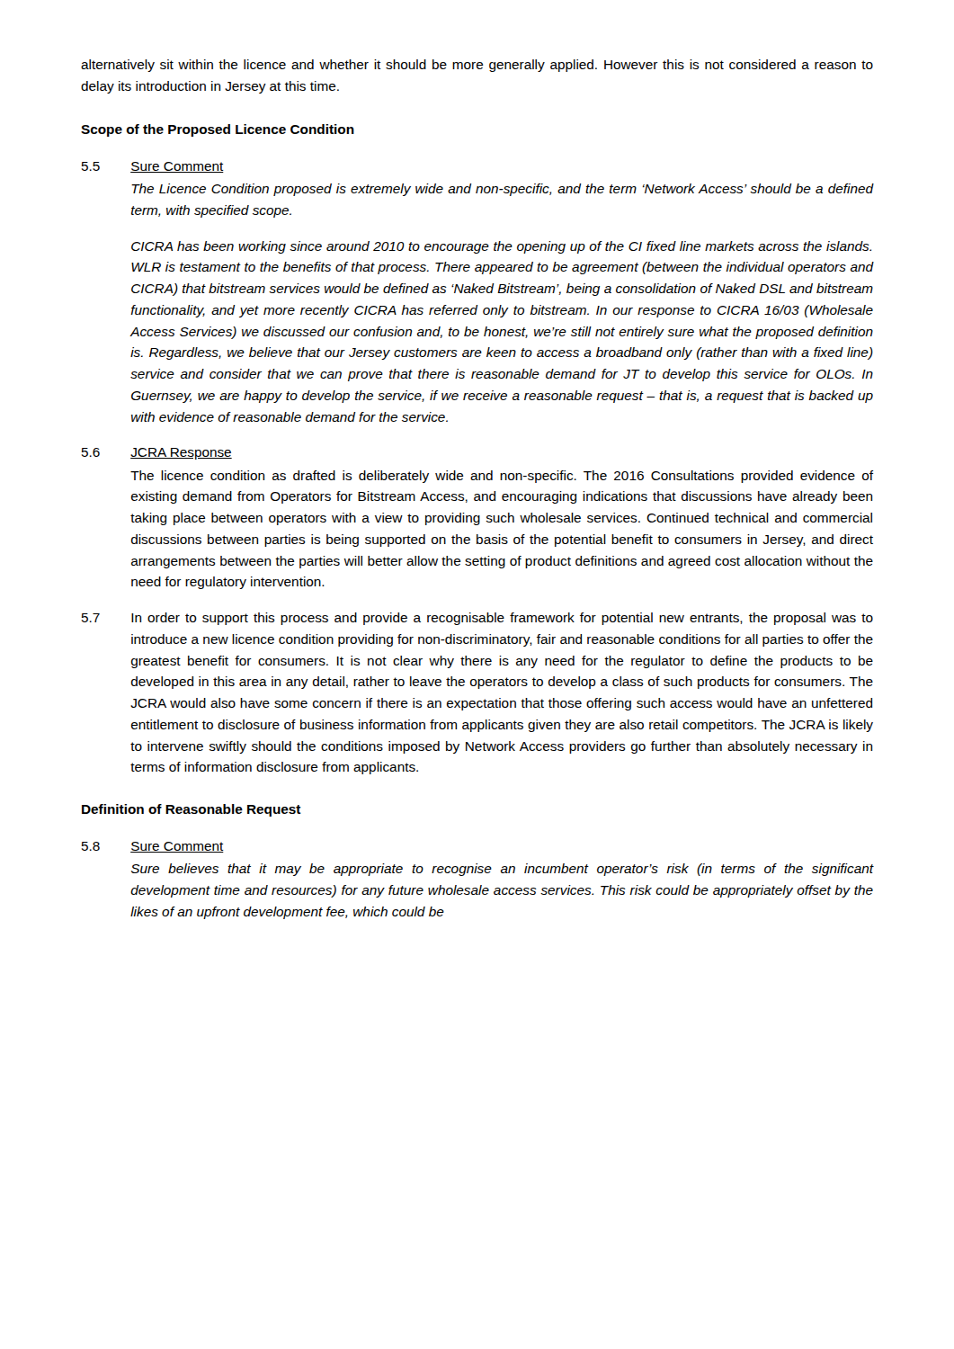alternatively sit within the licence and whether it should be more generally applied. However this is not considered a reason to delay its introduction in Jersey at this time.
Scope of the Proposed Licence Condition
5.5
Sure Comment
The Licence Condition proposed is extremely wide and non-specific, and the term ‘Network Access’ should be a defined term, with specified scope.
CICRA has been working since around 2010 to encourage the opening up of the CI fixed line markets across the islands. WLR is testament to the benefits of that process. There appeared to be agreement (between the individual operators and CICRA) that bitstream services would be defined as ‘Naked Bitstream’, being a consolidation of Naked DSL and bitstream functionality, and yet more recently CICRA has referred only to bitstream. In our response to CICRA 16/03 (Wholesale Access Services) we discussed our confusion and, to be honest, we’re still not entirely sure what the proposed definition is. Regardless, we believe that our Jersey customers are keen to access a broadband only (rather than with a fixed line) service and consider that we can prove that there is reasonable demand for JT to develop this service for OLOs. In Guernsey, we are happy to develop the service, if we receive a reasonable request – that is, a request that is backed up with evidence of reasonable demand for the service.
5.6
JCRA Response
The licence condition as drafted is deliberately wide and non-specific. The 2016 Consultations provided evidence of existing demand from Operators for Bitstream Access, and encouraging indications that discussions have already been taking place between operators with a view to providing such wholesale services. Continued technical and commercial discussions between parties is being supported on the basis of the potential benefit to consumers in Jersey, and direct arrangements between the parties will better allow the setting of product definitions and agreed cost allocation without the need for regulatory intervention.
5.7
In order to support this process and provide a recognisable framework for potential new entrants, the proposal was to introduce a new licence condition providing for non-discriminatory, fair and reasonable conditions for all parties to offer the greatest benefit for consumers. It is not clear why there is any need for the regulator to define the products to be developed in this area in any detail, rather to leave the operators to develop a class of such products for consumers. The JCRA would also have some concern if there is an expectation that those offering such access would have an unfettered entitlement to disclosure of business information from applicants given they are also retail competitors. The JCRA is likely to intervene swiftly should the conditions imposed by Network Access providers go further than absolutely necessary in terms of information disclosure from applicants.
Definition of Reasonable Request
5.8
Sure Comment
Sure believes that it may be appropriate to recognise an incumbent operator’s risk (in terms of the significant development time and resources) for any future wholesale access services. This risk could be appropriately offset by the likes of an upfront development fee, which could be